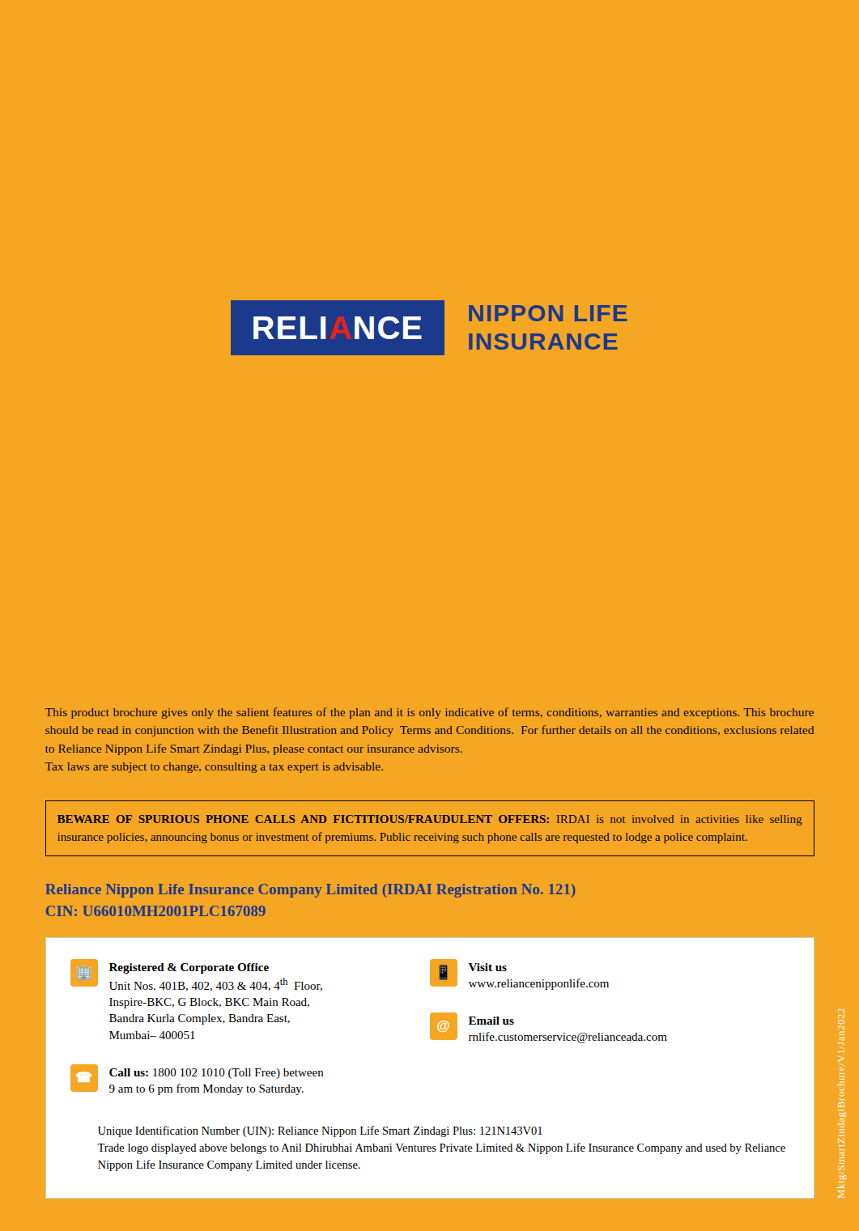RELIANCE
Nippon Life
Insurance
This product brochure gives only the salient features of the plan and it is only indicative of terms, conditions, warranties and exceptions. This brochure should be read in conjunction with the Benefit Illustration and Policy Terms and Conditions. For further details on all the conditions, exclusions related to Reliance Nippon Life Smart Zindagi Plus, please contact our insurance advisors.
Tax laws are subject to change, consulting a tax expert is advisable.
BEWARE OF SPURIOUS PHONE CALLS AND FICTITIOUS/FRAUDULENT OFFERS: IRDAI is not involved in activities like selling insurance policies, announcing bonus or investment of premiums. Public receiving such phone calls are requested to lodge a police complaint.
Reliance Nippon Life Insurance Company Limited (IRDAI Registration No. 121)
CIN: U66010MH2001PLC167089
🏢
Registered & Corporate Office
Unit Nos. 401B, 402, 403 & 404, 4th Floor,
Inspire-BKC, G Block, BKC Main Road,
Bandra Kurla Complex, Bandra East,
Mumbai– 400051
☎
Call us: 1800 102 1010 (Toll Free) between
9 am to 6 pm from Monday to Saturday.
📱
Visit us
www.reliancenipponlife.com
@
Email us
rnlife.customerservice@relianceada.com
Unique Identification Number (UIN): Reliance Nippon Life Smart Zindagi Plus: 121N143V01
Trade logo displayed above belongs to Anil Dhirubhai Ambani Ventures Private Limited & Nippon Life Insurance Company and used by Reliance Nippon Life Insurance Company Limited under license.
Mktg/SmartZindagiBrochure/V1/Jan2022